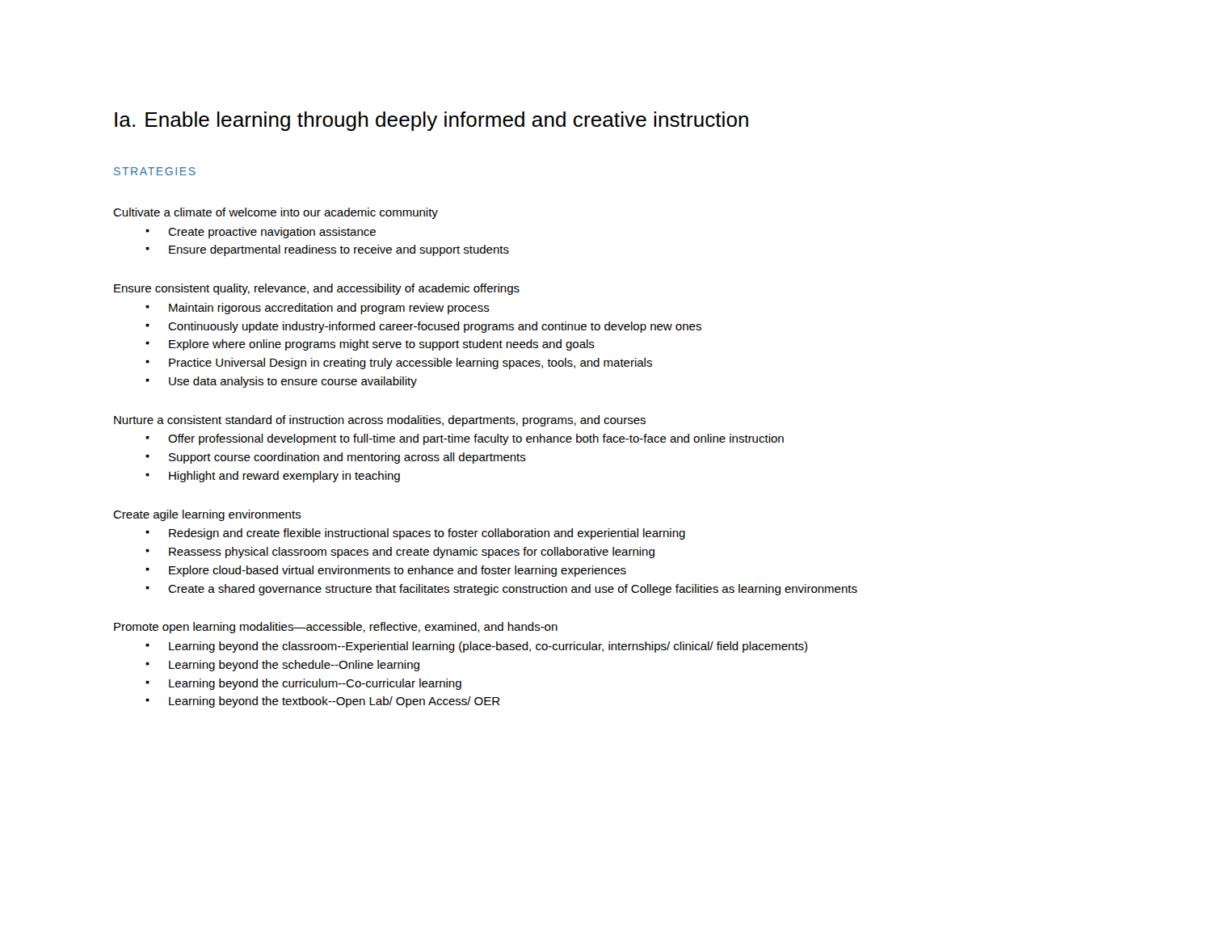Ia. Enable learning through deeply informed and creative instruction
Strategies
Cultivate a climate of welcome into our academic community
Create proactive navigation assistance
Ensure departmental readiness to receive and support students
Ensure consistent quality, relevance, and accessibility of academic offerings
Maintain rigorous accreditation and program review process
Continuously update industry-informed career-focused programs and continue to develop new ones
Explore where online programs might serve to support student needs and goals
Practice Universal Design in creating truly accessible learning spaces, tools, and materials
Use data analysis to ensure course availability
Nurture a consistent standard of instruction across modalities, departments, programs, and courses
Offer professional development to full-time and part-time faculty to enhance both face-to-face and online instruction
Support course coordination and mentoring across all departments
Highlight and reward exemplary in teaching
Create agile learning environments
Redesign and create flexible instructional spaces to foster collaboration and experiential learning
Reassess physical classroom spaces and create dynamic spaces for collaborative learning
Explore cloud-based virtual environments to enhance and foster learning experiences
Create a shared governance structure that facilitates strategic construction and use of College facilities as learning environments
Promote open learning modalities—accessible, reflective, examined, and hands-on
Learning beyond the classroom--Experiential learning (place-based, co-curricular, internships/ clinical/ field placements)
Learning beyond the schedule--Online learning
Learning beyond the curriculum--Co-curricular learning
Learning beyond the textbook--Open Lab/ Open Access/ OER